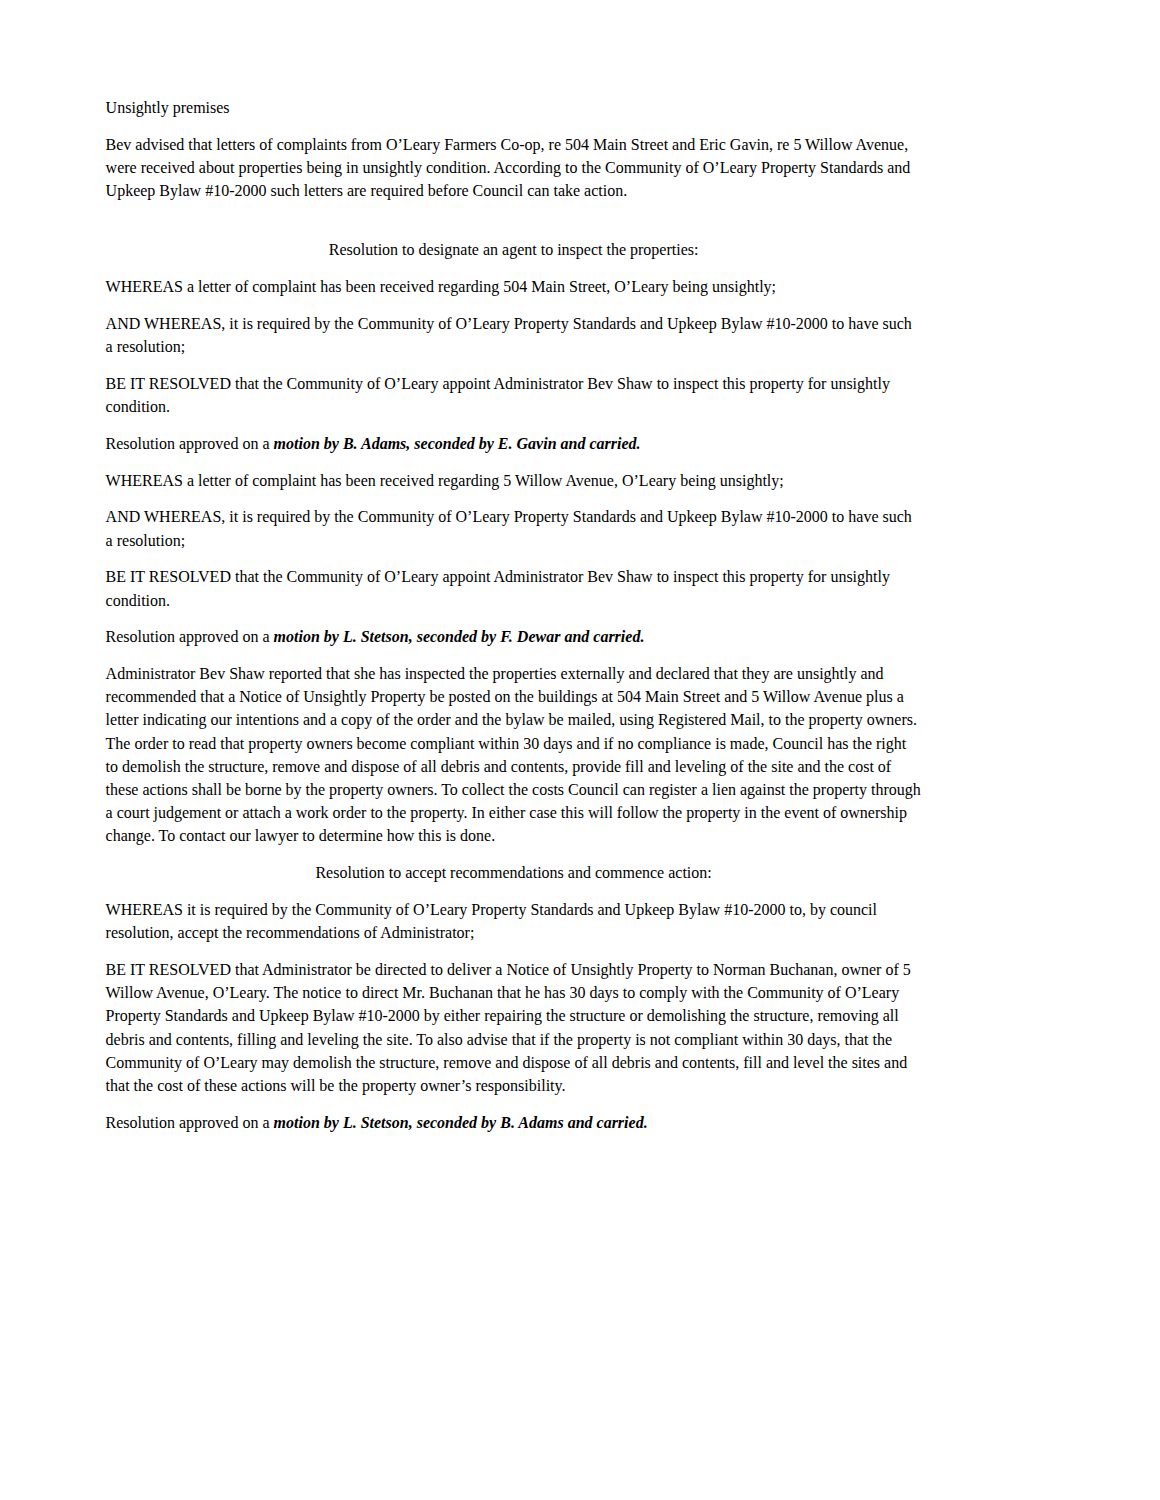Unsightly premises
Bev advised that letters of complaints from O’Leary Farmers Co-op, re 504 Main Street and Eric Gavin, re 5 Willow Avenue, were received about properties being in unsightly condition. According to the Community of O’Leary Property Standards and Upkeep Bylaw #10-2000 such letters are required before Council can take action.
Resolution to designate an agent to inspect the properties:
WHEREAS a letter of complaint has been received regarding 504 Main Street, O’Leary being unsightly;
AND WHEREAS, it is required by the Community of O’Leary Property Standards and Upkeep Bylaw #10-2000 to have such a resolution;
BE IT RESOLVED that the Community of O’Leary appoint Administrator Bev Shaw to inspect this property for unsightly condition.
Resolution approved on a motion by B. Adams, seconded by E. Gavin and carried.
WHEREAS a letter of complaint has been received regarding 5 Willow Avenue, O’Leary being unsightly;
AND WHEREAS, it is required by the Community of O’Leary Property Standards and Upkeep Bylaw #10-2000 to have such a resolution;
BE IT RESOLVED that the Community of O’Leary appoint Administrator Bev Shaw to inspect this property for unsightly condition.
Resolution approved on a motion by L. Stetson, seconded by F. Dewar and carried.
Administrator Bev Shaw reported that she has inspected the properties externally and declared that they are unsightly and recommended that a Notice of Unsightly Property be posted on the buildings at 504 Main Street and 5 Willow Avenue plus a letter indicating our intentions and a copy of the order and the bylaw be mailed, using Registered Mail, to the property owners. The order to read that property owners become compliant within 30 days and if no compliance is made, Council has the right to demolish the structure, remove and dispose of all debris and contents, provide fill and leveling of the site and the cost of these actions shall be borne by the property owners. To collect the costs Council can register a lien against the property through a court judgement or attach a work order to the property. In either case this will follow the property in the event of ownership change. To contact our lawyer to determine how this is done.
Resolution to accept recommendations and commence action:
WHEREAS it is required by the Community of O’Leary Property Standards and Upkeep Bylaw #10-2000 to, by council resolution, accept the recommendations of Administrator;
BE IT RESOLVED that Administrator be directed to deliver a Notice of Unsightly Property to Norman Buchanan, owner of 5 Willow Avenue, O’Leary. The notice to direct Mr. Buchanan that he has 30 days to comply with the Community of O’Leary Property Standards and Upkeep Bylaw #10-2000 by either repairing the structure or demolishing the structure, removing all debris and contents, filling and leveling the site. To also advise that if the property is not compliant within 30 days, that the Community of O’Leary may demolish the structure, remove and dispose of all debris and contents, fill and level the sites and that the cost of these actions will be the property owner’s responsibility.
Resolution approved on a motion by L. Stetson, seconded by B. Adams and carried.